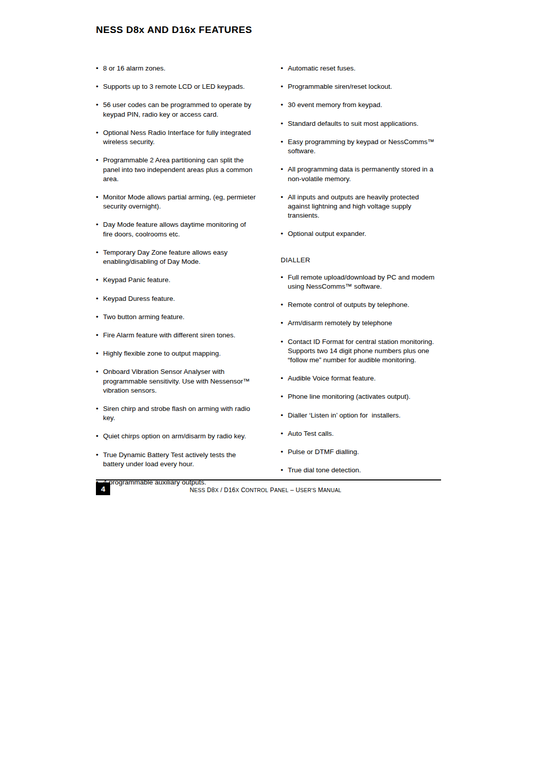NESS D8x AND D16x FEATURES
8 or 16 alarm zones.
Supports up to 3 remote LCD or LED keypads.
56 user codes can be programmed to operate by keypad PIN, radio key or access card.
Optional Ness Radio Interface for fully integrated wireless security.
Programmable 2 Area partitioning can split the panel into two independent areas plus a common area.
Monitor Mode allows partial arming, (eg, permieter security overnight).
Day Mode feature allows daytime monitoring of fire doors, coolrooms etc.
Temporary Day Zone feature allows easy enabling/disabling of Day Mode.
Keypad Panic feature.
Keypad Duress feature.
Two button arming feature.
Fire Alarm feature with different siren tones.
Highly flexible zone to output mapping.
Onboard Vibration Sensor Analyser with programmable sensitivity. Use with Nessensor™ vibration sensors.
Siren chirp and strobe flash on arming with radio key.
Quiet chirps option on arm/disarm by radio key.
True Dynamic Battery Test actively tests the battery under load every hour.
4 programmable auxiliary outputs.
Automatic reset fuses.
Programmable siren/reset lockout.
30 event memory from keypad.
Standard defaults to suit most applications.
Easy programming by keypad or NessComms™ software.
All programming data is permanently stored in a non-volatile memory.
All inputs and outputs are heavily protected against lightning and high voltage supply transients.
Optional output expander.
DIALLER
Full remote upload/download by PC and modem using NessComms™ software.
Remote control of outputs by telephone.
Arm/disarm remotely by telephone
Contact ID Format for central station monitoring. Supports two 14 digit phone numbers plus one “follow me” number for audible monitoring.
Audible Voice format feature.
Phone line monitoring (activates output).
Dialler ‘Listen in’ option for installers.
Auto Test calls.
Pulse or DTMF dialling.
True dial tone detection.
4
NESS D8X / D16X CONTROL PANEL – USER'S MANUAL